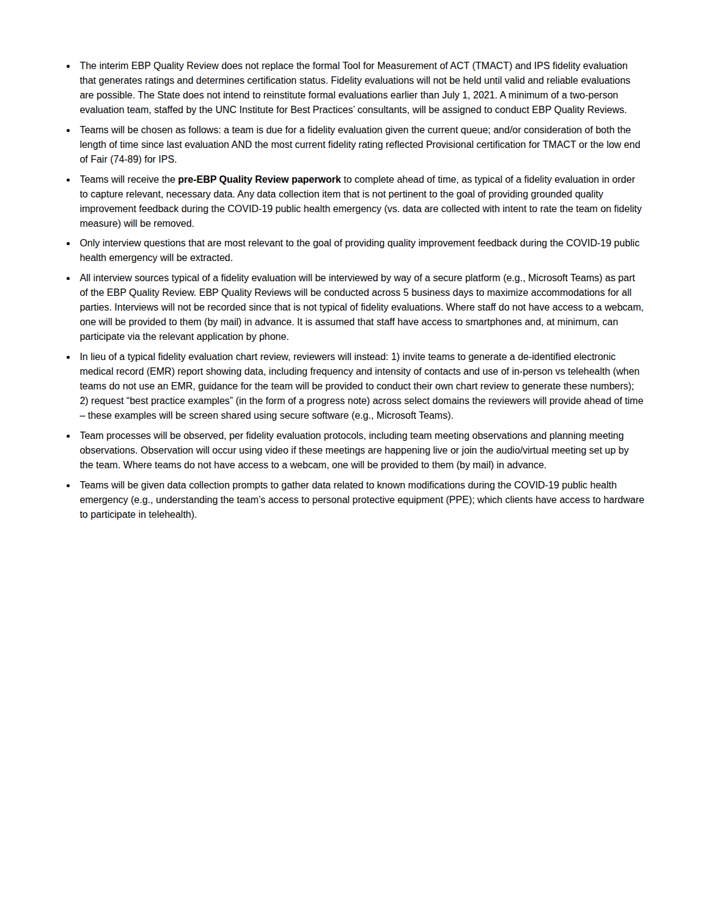The interim EBP Quality Review does not replace the formal Tool for Measurement of ACT (TMACT) and IPS fidelity evaluation that generates ratings and determines certification status. Fidelity evaluations will not be held until valid and reliable evaluations are possible. The State does not intend to reinstitute formal evaluations earlier than July 1, 2021. A minimum of a two-person evaluation team, staffed by the UNC Institute for Best Practices’ consultants, will be assigned to conduct EBP Quality Reviews.
Teams will be chosen as follows: a team is due for a fidelity evaluation given the current queue; and/or consideration of both the length of time since last evaluation AND the most current fidelity rating reflected Provisional certification for TMACT or the low end of Fair (74-89) for IPS.
Teams will receive the pre-EBP Quality Review paperwork to complete ahead of time, as typical of a fidelity evaluation in order to capture relevant, necessary data. Any data collection item that is not pertinent to the goal of providing grounded quality improvement feedback during the COVID-19 public health emergency (vs. data are collected with intent to rate the team on fidelity measure) will be removed.
Only interview questions that are most relevant to the goal of providing quality improvement feedback during the COVID-19 public health emergency will be extracted.
All interview sources typical of a fidelity evaluation will be interviewed by way of a secure platform (e.g., Microsoft Teams) as part of the EBP Quality Review. EBP Quality Reviews will be conducted across 5 business days to maximize accommodations for all parties. Interviews will not be recorded since that is not typical of fidelity evaluations. Where staff do not have access to a webcam, one will be provided to them (by mail) in advance. It is assumed that staff have access to smartphones and, at minimum, can participate via the relevant application by phone.
In lieu of a typical fidelity evaluation chart review, reviewers will instead: 1) invite teams to generate a de-identified electronic medical record (EMR) report showing data, including frequency and intensity of contacts and use of in-person vs telehealth (when teams do not use an EMR, guidance for the team will be provided to conduct their own chart review to generate these numbers); 2) request “best practice examples” (in the form of a progress note) across select domains the reviewers will provide ahead of time – these examples will be screen shared using secure software (e.g., Microsoft Teams).
Team processes will be observed, per fidelity evaluation protocols, including team meeting observations and planning meeting observations. Observation will occur using video if these meetings are happening live or join the audio/virtual meeting set up by the team. Where teams do not have access to a webcam, one will be provided to them (by mail) in advance.
Teams will be given data collection prompts to gather data related to known modifications during the COVID-19 public health emergency (e.g., understanding the team’s access to personal protective equipment (PPE); which clients have access to hardware to participate in telehealth).